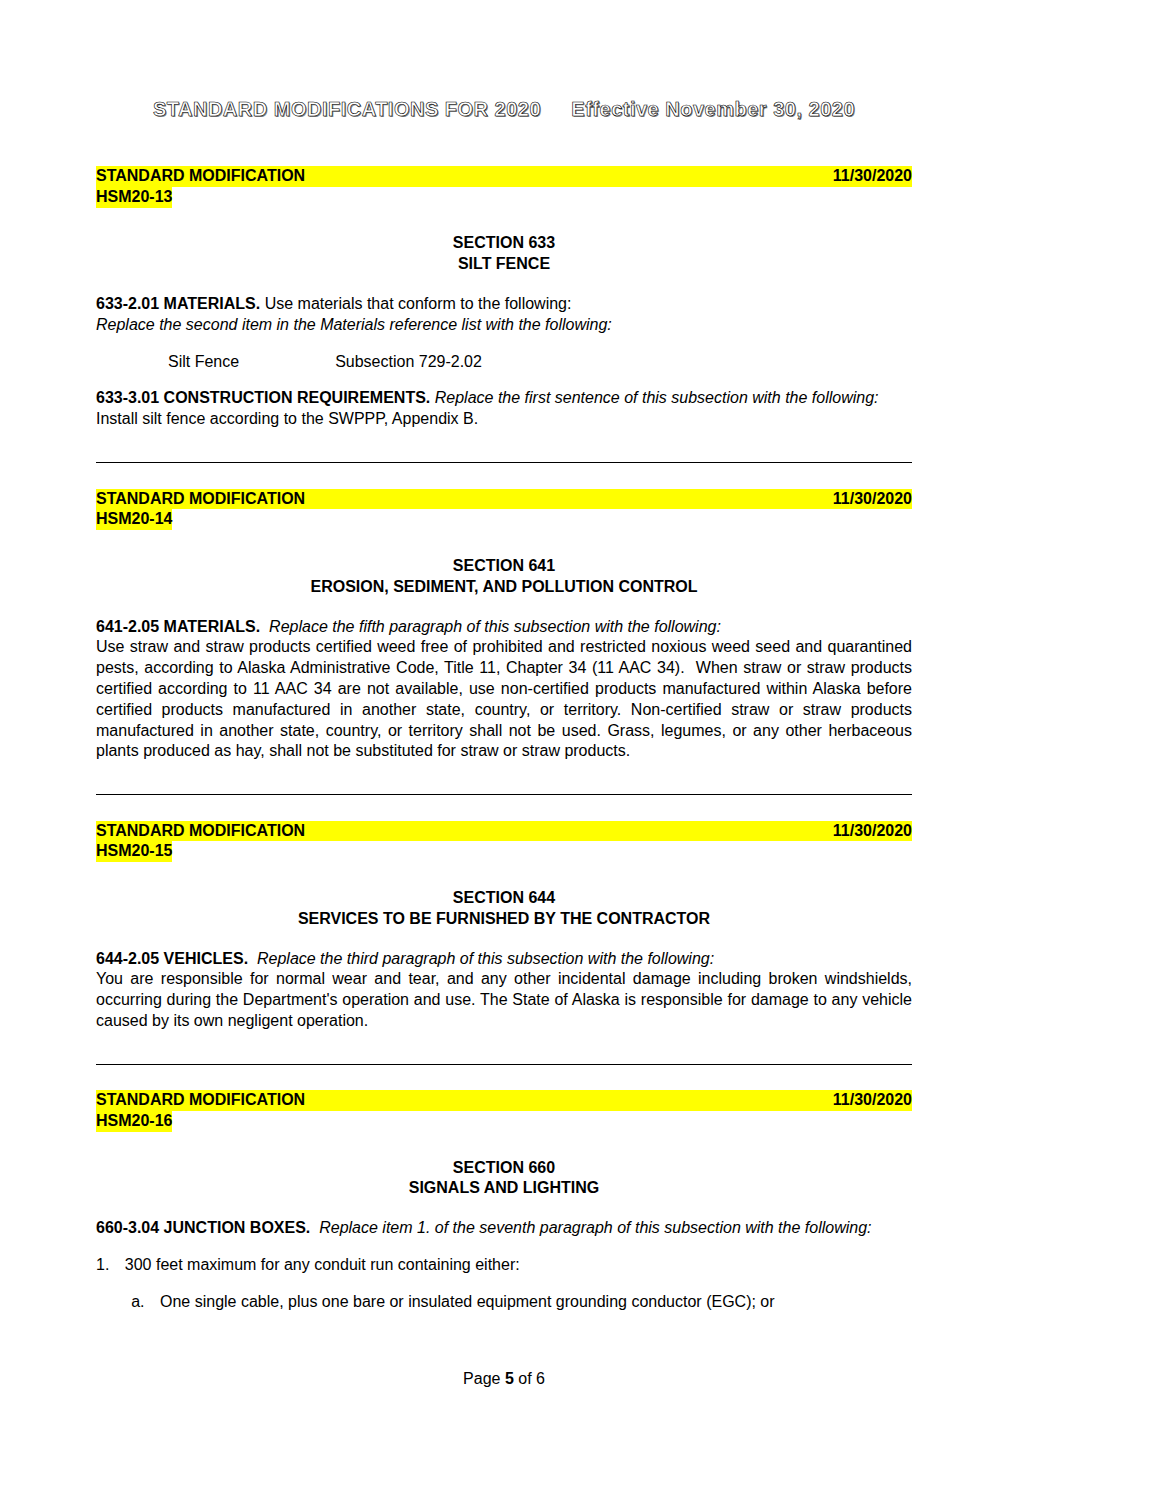STANDARD MODIFICATIONS FOR 2020 Effective November 30, 2020
STANDARD MODIFICATION 11/30/2020
HSM20-13
SECTION 633 SILT FENCE
633-2.01 MATERIALS. Use materials that conform to the following:
Replace the second item in the Materials reference list with the following:
Silt Fence Subsection 729-2.02
633-3.01 CONSTRUCTION REQUIREMENTS. Replace the first sentence of this subsection with the following:
Install silt fence according to the SWPPP, Appendix B.
STANDARD MODIFICATION 11/30/2020
HSM20-14
SECTION 641 EROSION, SEDIMENT, AND POLLUTION CONTROL
641-2.05 MATERIALS. Replace the fifth paragraph of this subsection with the following:
Use straw and straw products certified weed free of prohibited and restricted noxious weed seed and quarantined pests, according to Alaska Administrative Code, Title 11, Chapter 34 (11 AAC 34). When straw or straw products certified according to 11 AAC 34 are not available, use non-certified products manufactured within Alaska before certified products manufactured in another state, country, or territory. Non-certified straw or straw products manufactured in another state, country, or territory shall not be used. Grass, legumes, or any other herbaceous plants produced as hay, shall not be substituted for straw or straw products.
STANDARD MODIFICATION 11/30/2020
HSM20-15
SECTION 644 SERVICES TO BE FURNISHED BY THE CONTRACTOR
644-2.05 VEHICLES. Replace the third paragraph of this subsection with the following:
You are responsible for normal wear and tear, and any other incidental damage including broken windshields, occurring during the Department's operation and use. The State of Alaska is responsible for damage to any vehicle caused by its own negligent operation.
STANDARD MODIFICATION 11/30/2020
HSM20-16
SECTION 660 SIGNALS AND LIGHTING
660-3.04 JUNCTION BOXES. Replace item 1. of the seventh paragraph of this subsection with the following:
1. 300 feet maximum for any conduit run containing either:
a. One single cable, plus one bare or insulated equipment grounding conductor (EGC); or
Page 5 of 6